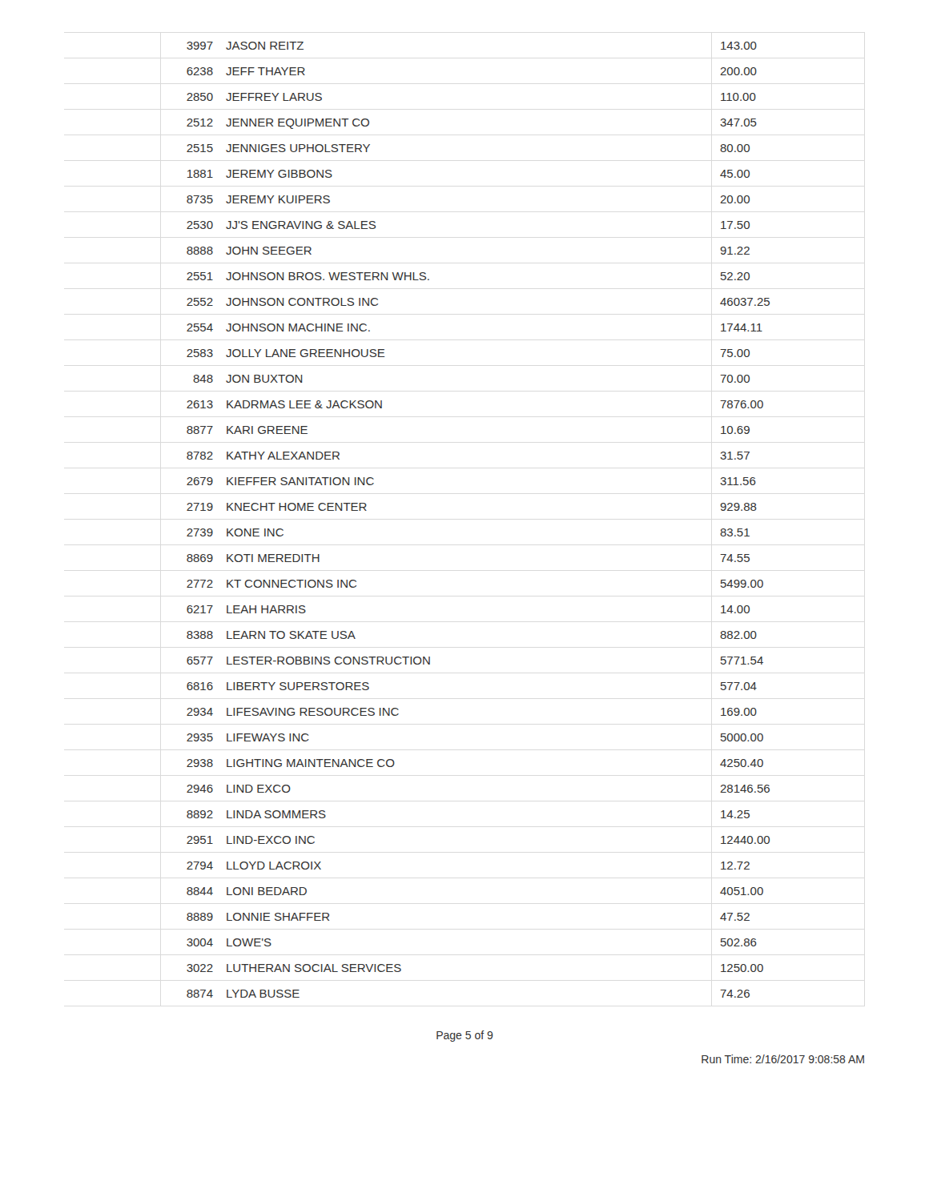| | 3997 | JASON REITZ | 143.00 |
| | 6238 | JEFF THAYER | 200.00 |
| | 2850 | JEFFREY LARUS | 110.00 |
| | 2512 | JENNER EQUIPMENT CO | 347.05 |
| | 2515 | JENNIGES UPHOLSTERY | 80.00 |
| | 1881 | JEREMY GIBBONS | 45.00 |
| | 8735 | JEREMY KUIPERS | 20.00 |
| | 2530 | JJ'S ENGRAVING & SALES | 17.50 |
| | 8888 | JOHN SEEGER | 91.22 |
| | 2551 | JOHNSON BROS. WESTERN WHLS. | 52.20 |
| | 2552 | JOHNSON CONTROLS INC | 46037.25 |
| | 2554 | JOHNSON MACHINE INC. | 1744.11 |
| | 2583 | JOLLY LANE GREENHOUSE | 75.00 |
| | 848 | JON BUXTON | 70.00 |
| | 2613 | KADRMAS LEE & JACKSON | 7876.00 |
| | 8877 | KARI GREENE | 10.69 |
| | 8782 | KATHY ALEXANDER | 31.57 |
| | 2679 | KIEFFER SANITATION INC | 311.56 |
| | 2719 | KNECHT HOME CENTER | 929.88 |
| | 2739 | KONE INC | 83.51 |
| | 8869 | KOTI MEREDITH | 74.55 |
| | 2772 | KT CONNECTIONS INC | 5499.00 |
| | 6217 | LEAH HARRIS | 14.00 |
| | 8388 | LEARN TO SKATE USA | 882.00 |
| | 6577 | LESTER-ROBBINS CONSTRUCTION | 5771.54 |
| | 6816 | LIBERTY SUPERSTORES | 577.04 |
| | 2934 | LIFESAVING RESOURCES INC | 169.00 |
| | 2935 | LIFEWAYS INC | 5000.00 |
| | 2938 | LIGHTING MAINTENANCE CO | 4250.40 |
| | 2946 | LIND EXCO | 28146.56 |
| | 8892 | LINDA SOMMERS | 14.25 |
| | 2951 | LIND-EXCO INC | 12440.00 |
| | 2794 | LLOYD LACROIX | 12.72 |
| | 8844 | LONI BEDARD | 4051.00 |
| | 8889 | LONNIE SHAFFER | 47.52 |
| | 3004 | LOWE'S | 502.86 |
| | 3022 | LUTHERAN SOCIAL SERVICES | 1250.00 |
| | 8874 | LYDA BUSSE | 74.26 |
Page 5 of 9
Run Time: 2/16/2017 9:08:58 AM